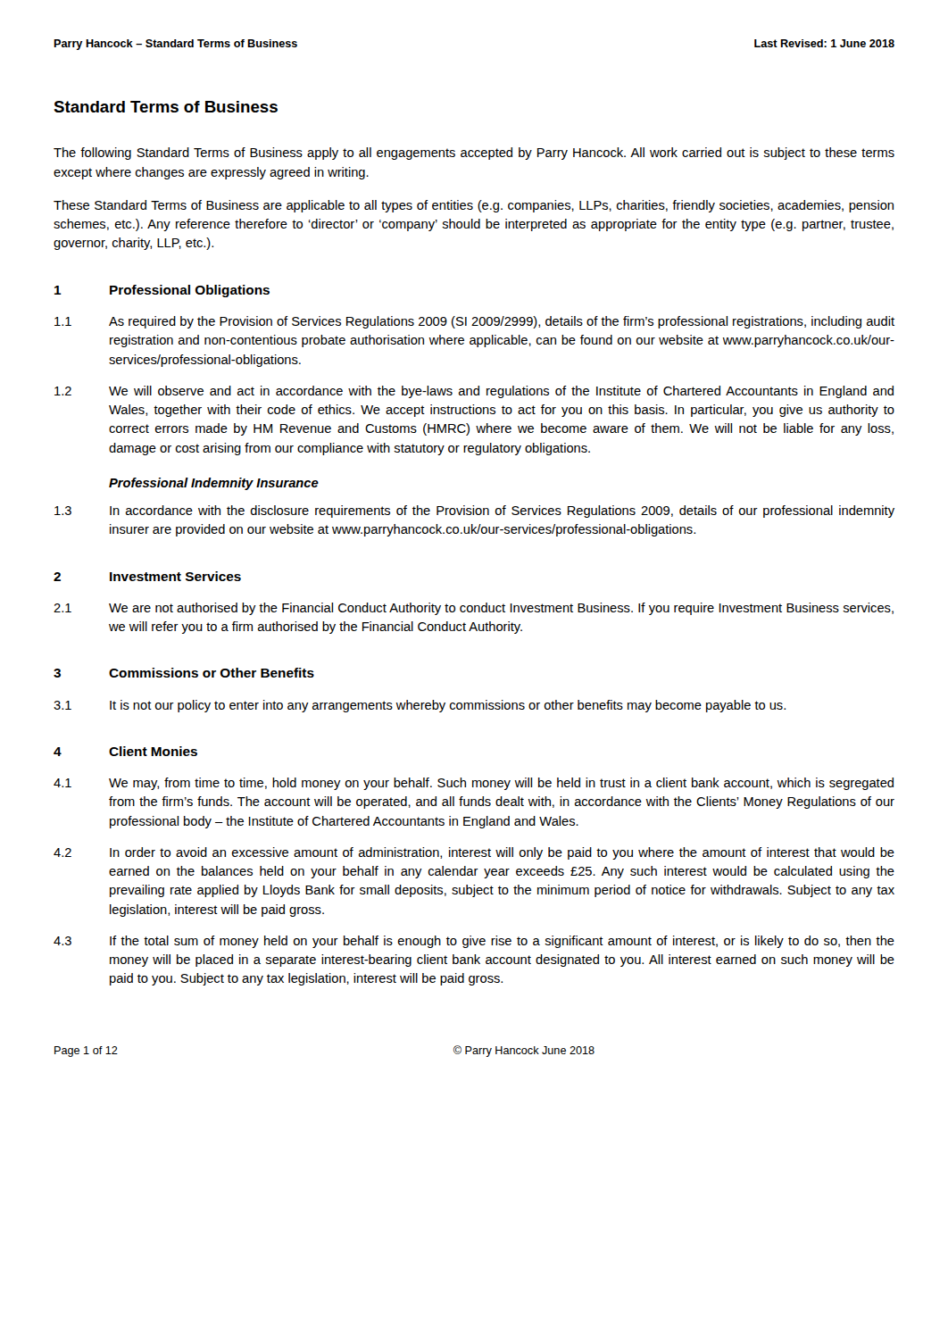Parry Hancock – Standard Terms of Business Last Revised: 1 June 2018
Standard Terms of Business
The following Standard Terms of Business apply to all engagements accepted by Parry Hancock. All work carried out is subject to these terms except where changes are expressly agreed in writing.
These Standard Terms of Business are applicable to all types of entities (e.g. companies, LLPs, charities, friendly societies, academies, pension schemes, etc.). Any reference therefore to ‘director’ or ‘company’ should be interpreted as appropriate for the entity type (e.g. partner, trustee, governor, charity, LLP, etc.).
1 Professional Obligations
1.1 As required by the Provision of Services Regulations 2009 (SI 2009/2999), details of the firm’s professional registrations, including audit registration and non-contentious probate authorisation where applicable, can be found on our website at www.parryhancock.co.uk/our-services/professional-obligations.
1.2 We will observe and act in accordance with the bye-laws and regulations of the Institute of Chartered Accountants in England and Wales, together with their code of ethics. We accept instructions to act for you on this basis. In particular, you give us authority to correct errors made by HM Revenue and Customs (HMRC) where we become aware of them. We will not be liable for any loss, damage or cost arising from our compliance with statutory or regulatory obligations.
Professional Indemnity Insurance
1.3 In accordance with the disclosure requirements of the Provision of Services Regulations 2009, details of our professional indemnity insurer are provided on our website at www.parryhancock.co.uk/our-services/professional-obligations.
2 Investment Services
2.1 We are not authorised by the Financial Conduct Authority to conduct Investment Business. If you require Investment Business services, we will refer you to a firm authorised by the Financial Conduct Authority.
3 Commissions or Other Benefits
3.1 It is not our policy to enter into any arrangements whereby commissions or other benefits may become payable to us.
4 Client Monies
4.1 We may, from time to time, hold money on your behalf. Such money will be held in trust in a client bank account, which is segregated from the firm’s funds. The account will be operated, and all funds dealt with, in accordance with the Clients’ Money Regulations of our professional body – the Institute of Chartered Accountants in England and Wales.
4.2 In order to avoid an excessive amount of administration, interest will only be paid to you where the amount of interest that would be earned on the balances held on your behalf in any calendar year exceeds £25. Any such interest would be calculated using the prevailing rate applied by Lloyds Bank for small deposits, subject to the minimum period of notice for withdrawals. Subject to any tax legislation, interest will be paid gross.
4.3 If the total sum of money held on your behalf is enough to give rise to a significant amount of interest, or is likely to do so, then the money will be placed in a separate interest-bearing client bank account designated to you. All interest earned on such money will be paid to you. Subject to any tax legislation, interest will be paid gross.
Page 1 of 12 © Parry Hancock June 2018